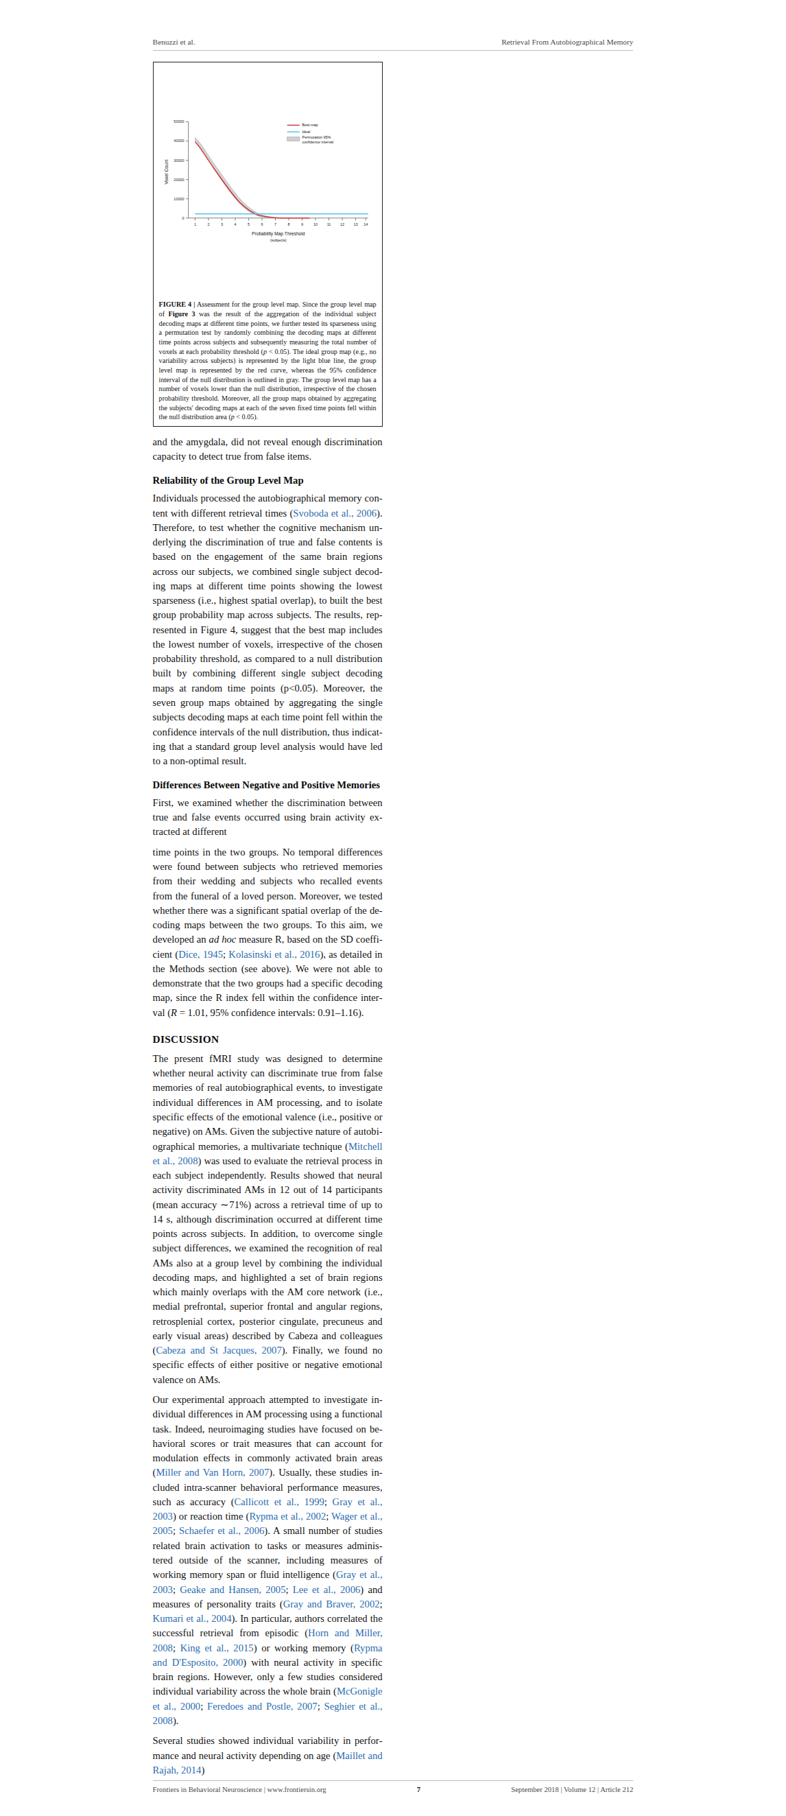Benuzzi et al.
Retrieval From Autobiographical Memory
0 10000 20000 30000 40000 50000 1 2 3 4 5 6 7 8 9 10 11 12 13 14 Voxel Count Probability Map Threshold (subjects) Best map Ideal Permutation 95% confidence interval
FIGURE 4 | Assessment for the group level map. Since the group level map of Figure 3 was the result of the aggregation of the individual subject decoding maps at different time points, we further tested its sparseness using a permutation test by randomly combining the decoding maps at different time points across subjects and subsequently measuring the total number of voxels at each probability threshold (p < 0.05). The ideal group map (e.g., no variability across subjects) is represented by the light blue line, the group level map is represented by the red curve, whereas the 95% confidence interval of the null distribution is outlined in gray. The group level map has a number of voxels lower than the null distribution, irrespective of the chosen probability threshold. Moreover, all the group maps obtained by aggregating the subjects' decoding maps at each of the seven fixed time points fell within the null distribution area (p < 0.05).
and the amygdala, did not reveal enough discrimination capacity to detect true from false items.
Reliability of the Group Level Map
Individuals processed the autobiographical memory content with different retrieval times (Svoboda et al., 2006). Therefore, to test whether the cognitive mechanism underlying the discrimination of true and false contents is based on the engagement of the same brain regions across our subjects, we combined single subject decoding maps at different time points showing the lowest sparseness (i.e., highest spatial overlap), to built the best group probability map across subjects. The results, represented in Figure 4, suggest that the best map includes the lowest number of voxels, irrespective of the chosen probability threshold, as compared to a null distribution built by combining different single subject decoding maps at random time points (p<0.05). Moreover, the seven group maps obtained by aggregating the single subjects decoding maps at each time point fell within the confidence intervals of the null distribution, thus indicating that a standard group level analysis would have led to a non-optimal result.
Differences Between Negative and Positive Memories
First, we examined whether the discrimination between true and false events occurred using brain activity extracted at different
time points in the two groups. No temporal differences were found between subjects who retrieved memories from their wedding and subjects who recalled events from the funeral of a loved person. Moreover, we tested whether there was a significant spatial overlap of the decoding maps between the two groups. To this aim, we developed an ad hoc measure R, based on the SD coefficient (Dice, 1945; Kolasinski et al., 2016), as detailed in the Methods section (see above). We were not able to demonstrate that the two groups had a specific decoding map, since the R index fell within the confidence interval (R = 1.01, 95% confidence intervals: 0.91–1.16).
Discussion
The present fMRI study was designed to determine whether neural activity can discriminate true from false memories of real autobiographical events, to investigate individual differences in AM processing, and to isolate specific effects of the emotional valence (i.e., positive or negative) on AMs. Given the subjective nature of autobiographical memories, a multivariate technique (Mitchell et al., 2008) was used to evaluate the retrieval process in each subject independently. Results showed that neural activity discriminated AMs in 12 out of 14 participants (mean accuracy ∼71%) across a retrieval time of up to 14 s, although discrimination occurred at different time points across subjects. In addition, to overcome single subject differences, we examined the recognition of real AMs also at a group level by combining the individual decoding maps, and highlighted a set of brain regions which mainly overlaps with the AM core network (i.e., medial prefrontal, superior frontal and angular regions, retrosplenial cortex, posterior cingulate, precuneus and early visual areas) described by Cabeza and colleagues (Cabeza and St Jacques, 2007). Finally, we found no specific effects of either positive or negative emotional valence on AMs.
Our experimental approach attempted to investigate individual differences in AM processing using a functional task. Indeed, neuroimaging studies have focused on behavioral scores or trait measures that can account for modulation effects in commonly activated brain areas (Miller and Van Horn, 2007). Usually, these studies included intra-scanner behavioral performance measures, such as accuracy (Callicott et al., 1999; Gray et al., 2003) or reaction time (Rypma et al., 2002; Wager et al., 2005; Schaefer et al., 2006). A small number of studies related brain activation to tasks or measures administered outside of the scanner, including measures of working memory span or fluid intelligence (Gray et al., 2003; Geake and Hansen, 2005; Lee et al., 2006) and measures of personality traits (Gray and Braver, 2002; Kumari et al., 2004). In particular, authors correlated the successful retrieval from episodic (Horn and Miller, 2008; King et al., 2015) or working memory (Rypma and D'Esposito, 2000) with neural activity in specific brain regions. However, only a few studies considered individual variability across the whole brain (McGonigle et al., 2000; Feredoes and Postle, 2007; Seghier et al., 2008).
Several studies showed individual variability in performance and neural activity depending on age (Maillet and Rajah, 2014)
Frontiers in Behavioral Neuroscience | www.frontiersin.org
7
September 2018 | Volume 12 | Article 212